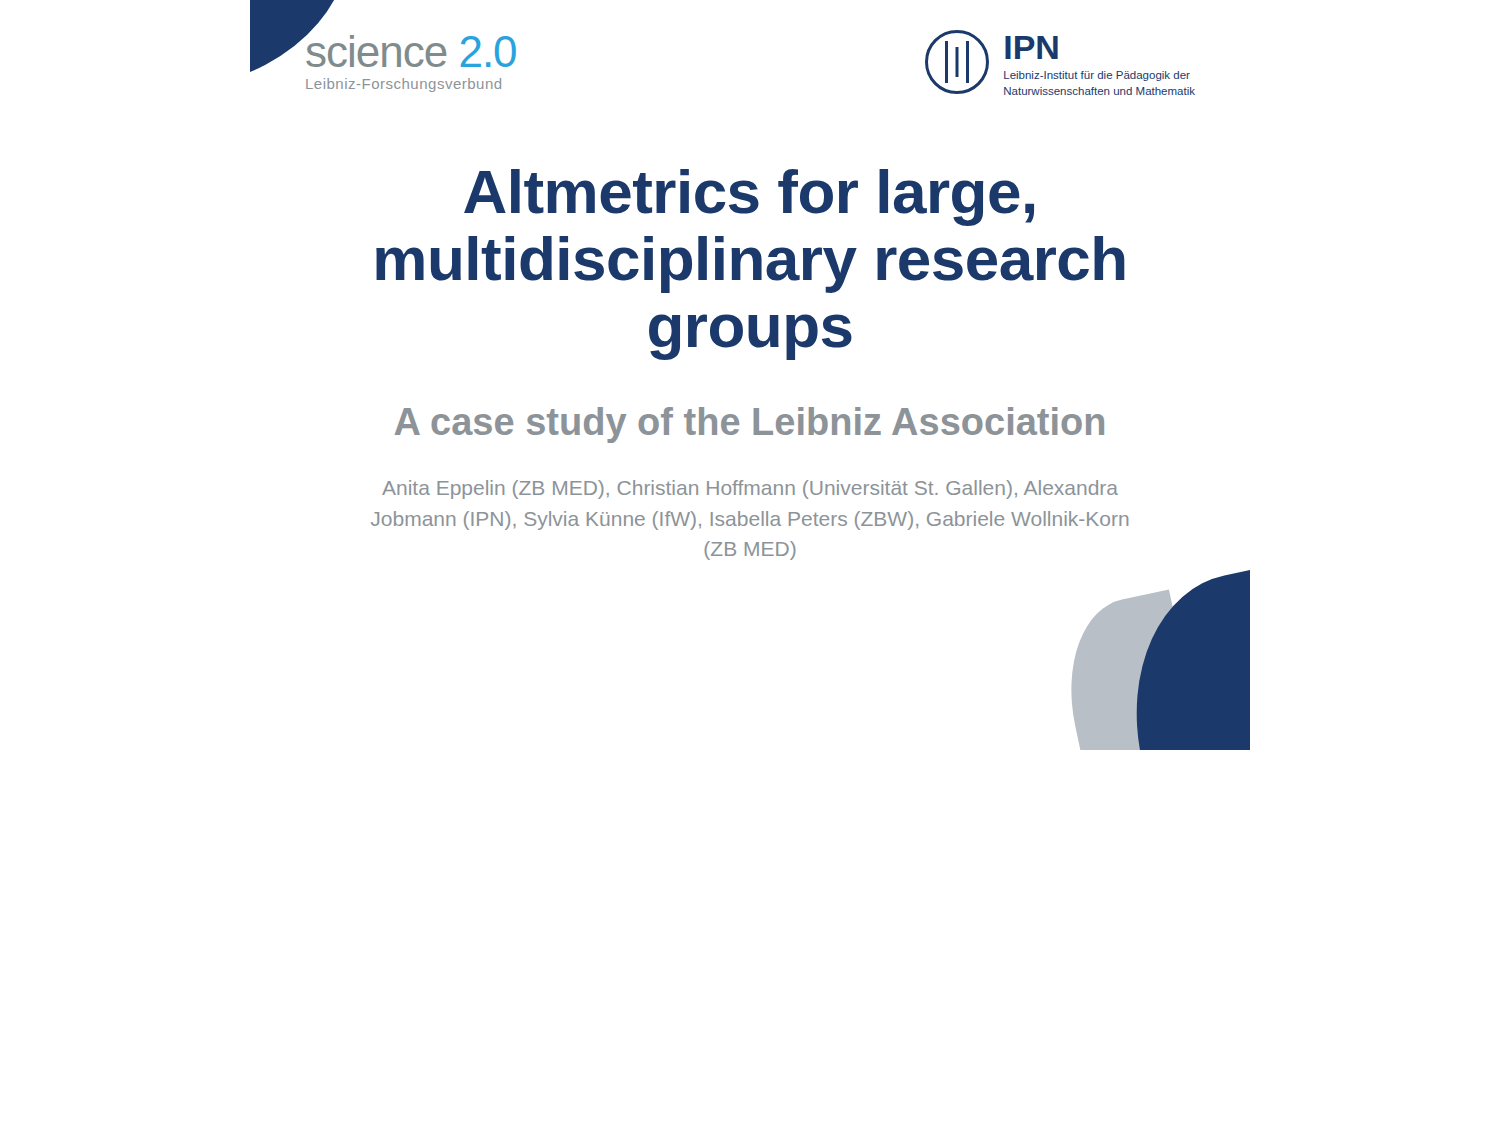science 2.0
Leibniz-Forschungsverbund
IPN
Leibniz-Institut für die Pädagogik der
Naturwissenschaften und Mathematik
Altmetrics for large, multidisciplinary research groups
A case study of the Leibniz Association
Anita Eppelin (ZB MED), Christian Hoffmann (Universität St. Gallen), Alexandra Jobmann (IPN), Sylvia Künne (IfW), Isabella Peters (ZBW), Gabriele Wollnik-Korn (ZB MED)